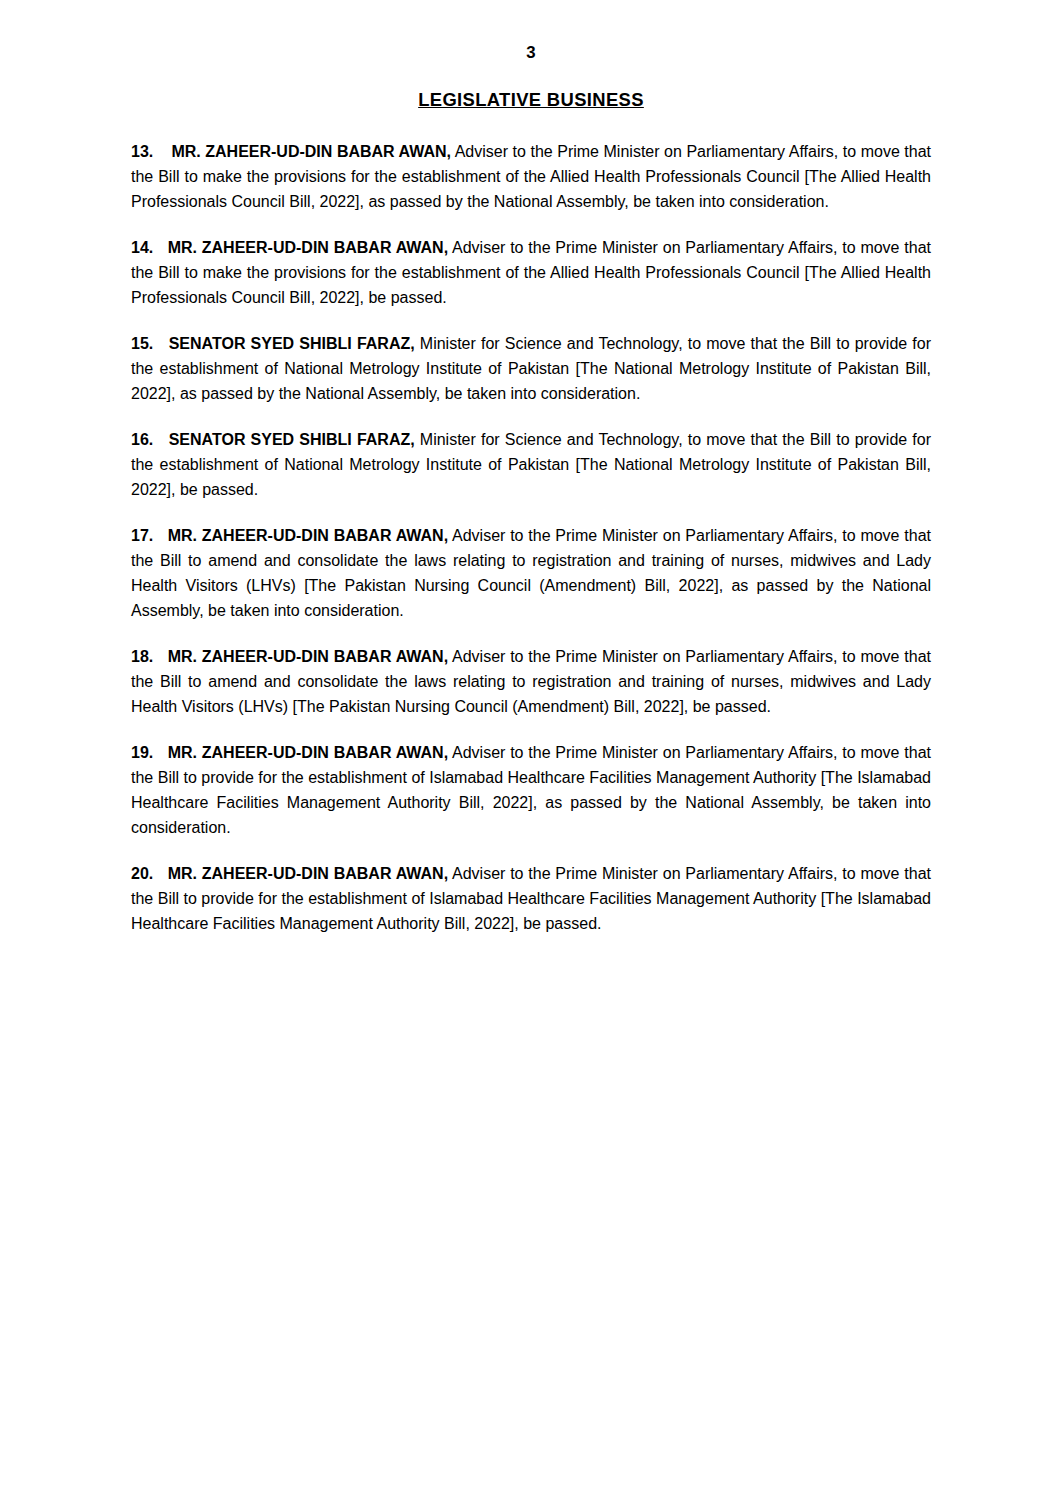3
LEGISLATIVE BUSINESS
13. MR. ZAHEER-UD-DIN BABAR AWAN, Adviser to the Prime Minister on Parliamentary Affairs, to move that the Bill to make the provisions for the establishment of the Allied Health Professionals Council [The Allied Health Professionals Council Bill, 2022], as passed by the National Assembly, be taken into consideration.
14. MR. ZAHEER-UD-DIN BABAR AWAN, Adviser to the Prime Minister on Parliamentary Affairs, to move that the Bill to make the provisions for the establishment of the Allied Health Professionals Council [The Allied Health Professionals Council Bill, 2022], be passed.
15. SENATOR SYED SHIBLI FARAZ, Minister for Science and Technology, to move that the Bill to provide for the establishment of National Metrology Institute of Pakistan [The National Metrology Institute of Pakistan Bill, 2022], as passed by the National Assembly, be taken into consideration.
16. SENATOR SYED SHIBLI FARAZ, Minister for Science and Technology, to move that the Bill to provide for the establishment of National Metrology Institute of Pakistan [The National Metrology Institute of Pakistan Bill, 2022], be passed.
17. MR. ZAHEER-UD-DIN BABAR AWAN, Adviser to the Prime Minister on Parliamentary Affairs, to move that the Bill to amend and consolidate the laws relating to registration and training of nurses, midwives and Lady Health Visitors (LHVs) [The Pakistan Nursing Council (Amendment) Bill, 2022], as passed by the National Assembly, be taken into consideration.
18. MR. ZAHEER-UD-DIN BABAR AWAN, Adviser to the Prime Minister on Parliamentary Affairs, to move that the Bill to amend and consolidate the laws relating to registration and training of nurses, midwives and Lady Health Visitors (LHVs) [The Pakistan Nursing Council (Amendment) Bill, 2022], be passed.
19. MR. ZAHEER-UD-DIN BABAR AWAN, Adviser to the Prime Minister on Parliamentary Affairs, to move that the Bill to provide for the establishment of Islamabad Healthcare Facilities Management Authority [The Islamabad Healthcare Facilities Management Authority Bill, 2022], as passed by the National Assembly, be taken into consideration.
20. MR. ZAHEER-UD-DIN BABAR AWAN, Adviser to the Prime Minister on Parliamentary Affairs, to move that the Bill to provide for the establishment of Islamabad Healthcare Facilities Management Authority [The Islamabad Healthcare Facilities Management Authority Bill, 2022], be passed.